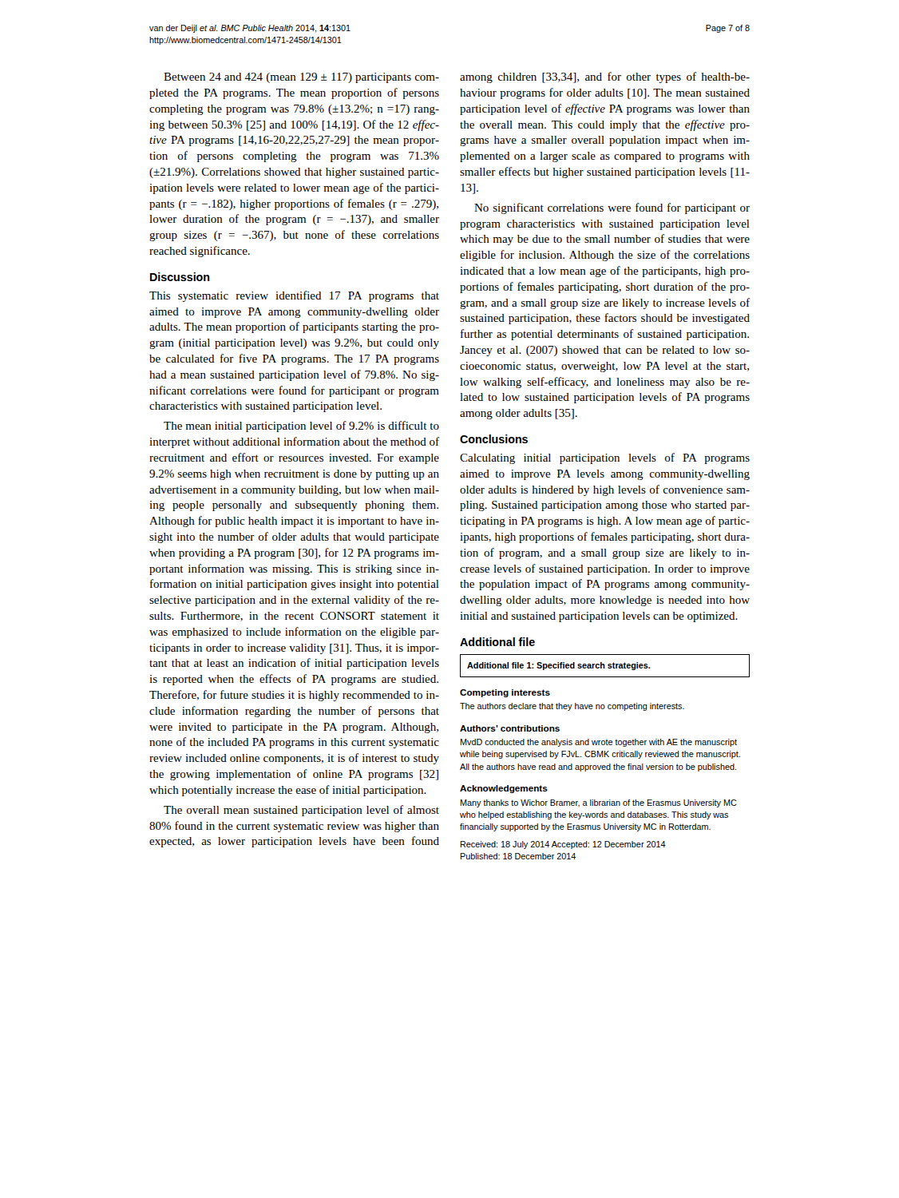van der Deijl et al. BMC Public Health 2014, 14:1301
http://www.biomedcentral.com/1471-2458/14/1301
Page 7 of 8
Between 24 and 424 (mean 129 ± 117) participants completed the PA programs. The mean proportion of persons completing the program was 79.8% (±13.2%; n =17) ranging between 50.3% [25] and 100% [14,19]. Of the 12 effective PA programs [14,16-20,22,25,27-29] the mean proportion of persons completing the program was 71.3% (±21.9%). Correlations showed that higher sustained participation levels were related to lower mean age of the participants (r = −.182), higher proportions of females (r = .279), lower duration of the program (r = −.137), and smaller group sizes (r = −.367), but none of these correlations reached significance.
Discussion
This systematic review identified 17 PA programs that aimed to improve PA among community-dwelling older adults. The mean proportion of participants starting the program (initial participation level) was 9.2%, but could only be calculated for five PA programs. The 17 PA programs had a mean sustained participation level of 79.8%. No significant correlations were found for participant or program characteristics with sustained participation level.
The mean initial participation level of 9.2% is difficult to interpret without additional information about the method of recruitment and effort or resources invested. For example 9.2% seems high when recruitment is done by putting up an advertisement in a community building, but low when mailing people personally and subsequently phoning them. Although for public health impact it is important to have insight into the number of older adults that would participate when providing a PA program [30], for 12 PA programs important information was missing. This is striking since information on initial participation gives insight into potential selective participation and in the external validity of the results. Furthermore, in the recent CONSORT statement it was emphasized to include information on the eligible participants in order to increase validity [31]. Thus, it is important that at least an indication of initial participation levels is reported when the effects of PA programs are studied. Therefore, for future studies it is highly recommended to include information regarding the number of persons that were invited to participate in the PA program. Although, none of the included PA programs in this current systematic review included online components, it is of interest to study the growing implementation of online PA programs [32] which potentially increase the ease of initial participation.
The overall mean sustained participation level of almost 80% found in the current systematic review was higher than expected, as lower participation levels have been found among children [33,34], and for other types of health-behaviour programs for older adults [10]. The mean sustained participation level of effective PA programs was lower than the overall mean. This could imply that the effective programs have a smaller overall population impact when implemented on a larger scale as compared to programs with smaller effects but higher sustained participation levels [11-13].
No significant correlations were found for participant or program characteristics with sustained participation level which may be due to the small number of studies that were eligible for inclusion. Although the size of the correlations indicated that a low mean age of the participants, high proportions of females participating, short duration of the program, and a small group size are likely to increase levels of sustained participation, these factors should be investigated further as potential determinants of sustained participation. Jancey et al. (2007) showed that can be related to low socioeconomic status, overweight, low PA level at the start, low walking self-efficacy, and loneliness may also be related to low sustained participation levels of PA programs among older adults [35].
Conclusions
Calculating initial participation levels of PA programs aimed to improve PA levels among community-dwelling older adults is hindered by high levels of convenience sampling. Sustained participation among those who started participating in PA programs is high. A low mean age of participants, high proportions of females participating, short duration of program, and a small group size are likely to increase levels of sustained participation. In order to improve the population impact of PA programs among community-dwelling older adults, more knowledge is needed into how initial and sustained participation levels can be optimized.
Additional file
Additional file 1: Specified search strategies.
Competing interests
The authors declare that they have no competing interests.
Authors’ contributions
MvdD conducted the analysis and wrote together with AE the manuscript while being supervised by FJvL. CBMK critically reviewed the manuscript. All the authors have read and approved the final version to be published.
Acknowledgements
Many thanks to Wichor Bramer, a librarian of the Erasmus University MC who helped establishing the key-words and databases. This study was financially supported by the Erasmus University MC in Rotterdam.
Received: 18 July 2014 Accepted: 12 December 2014
Published: 18 December 2014